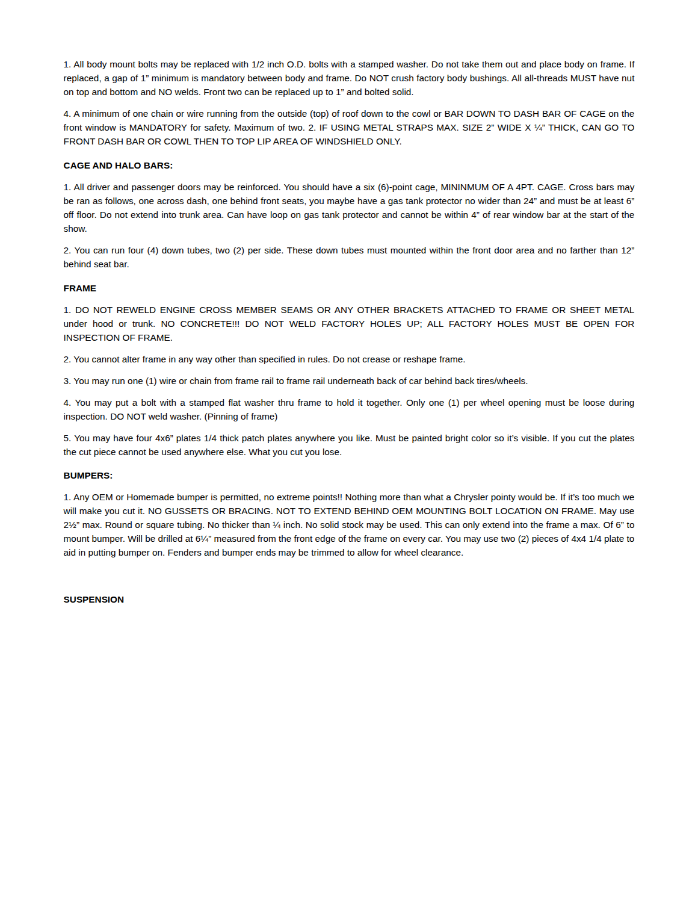1. All body mount bolts may be replaced with 1/2 inch O.D. bolts with a stamped washer. Do not take them out and place body on frame. If replaced, a gap of 1” minimum is mandatory between body and frame. Do NOT crush factory body bushings. All all-threads MUST have nut on top and bottom and NO welds. Front two can be replaced up to 1” and bolted solid.
4. A minimum of one chain or wire running from the outside (top) of roof down to the cowl or BAR DOWN TO DASH BAR OF CAGE on the front window is MANDATORY for safety. Maximum of two. 2. IF USING METAL STRAPS MAX. SIZE 2” WIDE X ¼” THICK, CAN GO TO FRONT DASH BAR OR COWL THEN TO TOP LIP AREA OF WINDSHIELD ONLY.
CAGE AND HALO BARS:
1. All driver and passenger doors may be reinforced. You should have a six (6)-point cage, MININMUM OF A 4PT. CAGE. Cross bars may be ran as follows, one across dash, one behind front seats, you maybe have a gas tank protector no wider than 24” and must be at least 6” off floor. Do not extend into trunk area. Can have loop on gas tank protector and cannot be within 4” of rear window bar at the start of the show.
2. You can run four (4) down tubes, two (2) per side. These down tubes must mounted within the front door area and no farther than 12” behind seat bar.
FRAME
1. DO NOT REWELD ENGINE CROSS MEMBER SEAMS OR ANY OTHER BRACKETS ATTACHED TO FRAME OR SHEET METAL under hood or trunk. NO CONCRETE!!! DO NOT WELD FACTORY HOLES UP; ALL FACTORY HOLES MUST BE OPEN FOR INSPECTION OF FRAME.
2. You cannot alter frame in any way other than specified in rules. Do not crease or reshape frame.
3. You may run one (1) wire or chain from frame rail to frame rail underneath back of car behind back tires/wheels.
4. You may put a bolt with a stamped flat washer thru frame to hold it together. Only one (1) per wheel opening must be loose during inspection. DO NOT weld washer. (Pinning of frame)
5. You may have four 4x6” plates 1/4 thick patch plates anywhere you like. Must be painted bright color so it’s visible. If you cut the plates the cut piece cannot be used anywhere else. What you cut you lose.
BUMPERS:
1. Any OEM or Homemade bumper is permitted, no extreme points!! Nothing more than what a Chrysler pointy would be. If it’s too much we will make you cut it. NO GUSSETS OR BRACING. NOT TO EXTEND BEHIND OEM MOUNTING BOLT LOCATION ON FRAME. May use 2½” max. Round or square tubing. No thicker than ¼ inch. No solid stock may be used. This can only extend into the frame a max. Of 6” to mount bumper. Will be drilled at 6¼” measured from the front edge of the frame on every car. You may use two (2) pieces of 4x4 1/4 plate to aid in putting bumper on. Fenders and bumper ends may be trimmed to allow for wheel clearance.
SUSPENSION